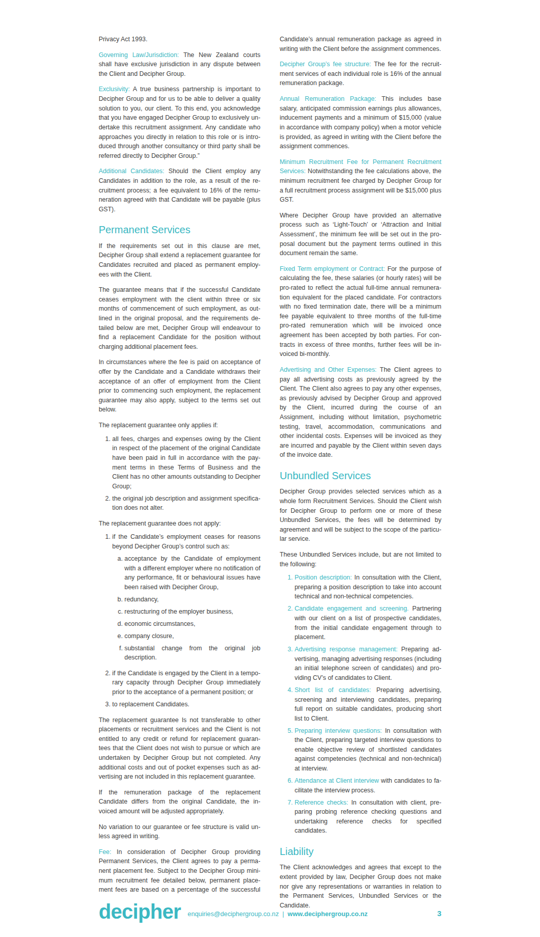Privacy Act 1993.
Governing Law/Jurisdiction: The New Zealand courts shall have exclusive jurisdiction in any dispute between the Client and Decipher Group.
Exclusivity: A true business partnership is important to Decipher Group and for us to be able to deliver a quality solution to you, our client. To this end, you acknowledge that you have engaged Decipher Group to exclusively undertake this recruitment assignment. Any candidate who approaches you directly in relation to this role or is introduced through another consultancy or third party shall be referred directly to Decipher Group.”
Additional Candidates: Should the Client employ any Candidates in addition to the role, as a result of the recruitment process; a fee equivalent to 16% of the remuneration agreed with that Candidate will be payable (plus GST).
Permanent Services
If the requirements set out in this clause are met, Decipher Group shall extend a replacement guarantee for Candidates recruited and placed as permanent employees with the Client.
The guarantee means that if the successful Candidate ceases employment with the client within three or six months of commencement of such employment, as outlined in the original proposal, and the requirements detailed below are met, Decipher Group will endeavour to find a replacement Candidate for the position without charging additional placement fees.
In circumstances where the fee is paid on acceptance of offer by the Candidate and a Candidate withdraws their acceptance of an offer of employment from the Client prior to commencing such employment, the replacement guarantee may also apply, subject to the terms set out below.
The replacement guarantee only applies if:
all fees, charges and expenses owing by the Client in respect of the placement of the original Candidate have been paid in full in accordance with the payment terms in these Terms of Business and the Client has no other amounts outstanding to Decipher Group;
the original job description and assignment specification does not alter.
The replacement guarantee does not apply:
if the Candidate’s employment ceases for reasons beyond Decipher Group’s control such as:
acceptance by the Candidate of employment with a different employer where no notification of any performance, fit or behavioural issues have been raised with Decipher Group,
redundancy,
restructuring of the employer business,
economic circumstances,
company closure,
substantial change from the original job description.
if the Candidate is engaged by the Client in a temporary capacity through Decipher Group immediately prior to the acceptance of a permanent position; or
to replacement Candidates.
The replacement guarantee Is not transferable to other placements or recruitment services and the Client is not entitled to any credit or refund for replacement guarantees that the Client does not wish to pursue or which are undertaken by Decipher Group but not completed. Any additional costs and out of pocket expenses such as advertising are not included in this replacement guarantee.
If the remuneration package of the replacement Candidate differs from the original Candidate, the invoiced amount will be adjusted appropriately.
No variation to our guarantee or fee structure is valid unless agreed in writing.
Fee: In consideration of Decipher Group providing Permanent Services, the Client agrees to pay a permanent placement fee. Subject to the Decipher Group minimum recruitment fee detailed below, permanent placement fees are based on a percentage of the successful Candidate’s annual remuneration package as agreed in writing with the Client before the assignment commences.
Decipher Group’s fee structure: The fee for the recruitment services of each individual role is 16% of the annual remuneration package.
Annual Remuneration Package: This includes base salary, anticipated commission earnings plus allowances, inducement payments and a minimum of $15,000 (value in accordance with company policy) when a motor vehicle is provided, as agreed in writing with the Client before the assignment commences.
Minimum Recruitment Fee for Permanent Recruitment Services: Notwithstanding the fee calculations above, the minimum recruitment fee charged by Decipher Group for a full recruitment process assignment will be $15,000 plus GST.
Where Decipher Group have provided an alternative process such as ‘Light-Touch’ or ‘Attraction and Initial Assessment’, the minimum fee will be set out in the proposal document but the payment terms outlined in this document remain the same.
Fixed Term employment or Contract: For the purpose of calculating the fee, these salaries (or hourly rates) will be pro-rated to reflect the actual full-time annual remuneration equivalent for the placed candidate. For contractors with no fixed termination date, there will be a minimum fee payable equivalent to three months of the full-time pro-rated remuneration which will be invoiced once agreement has been accepted by both parties. For contracts in excess of three months, further fees will be invoiced bi-monthly.
Advertising and Other Expenses: The Client agrees to pay all advertising costs as previously agreed by the Client. The Client also agrees to pay any other expenses, as previously advised by Decipher Group and approved by the Client, incurred during the course of an Assignment, including without limitation, psychometric testing, travel, accommodation, communications and other incidental costs. Expenses will be invoiced as they are incurred and payable by the Client within seven days of the invoice date.
Unbundled Services
Decipher Group provides selected services which as a whole form Recruitment Services. Should the Client wish for Decipher Group to perform one or more of these Unbundled Services, the fees will be determined by agreement and will be subject to the scope of the particular service.
These Unbundled Services include, but are not limited to the following:
Position description: In consultation with the Client, preparing a position description to take into account technical and non-technical competencies.
Candidate engagement and screening. Partnering with our client on a list of prospective candidates, from the initial candidate engagement through to placement.
Advertising response management: Preparing advertising, managing advertising responses (including an initial telephone screen of candidates) and providing CV’s of candidates to Client.
Short list of candidates: Preparing advertising, screening and interviewing candidates, preparing full report on suitable candidates, producing short list to Client.
Preparing interview questions: In consultation with the Client, preparing targeted interview questions to enable objective review of shortlisted candidates against competencies (technical and non-technical) at interview.
Attendance at Client interview with candidates to facilitate the interview process.
Reference checks: In consultation with client, preparing probing reference checking questions and undertaking reference checks for specified candidates.
Liability
The Client acknowledges and agrees that except to the extent provided by law, Decipher Group does not make nor give any representations or warranties in relation to the Permanent Services, Unbundled Services or the Candidate.
decipher
enquiries@deciphergroup.co.nz | www.deciphergroup.co.nz
3